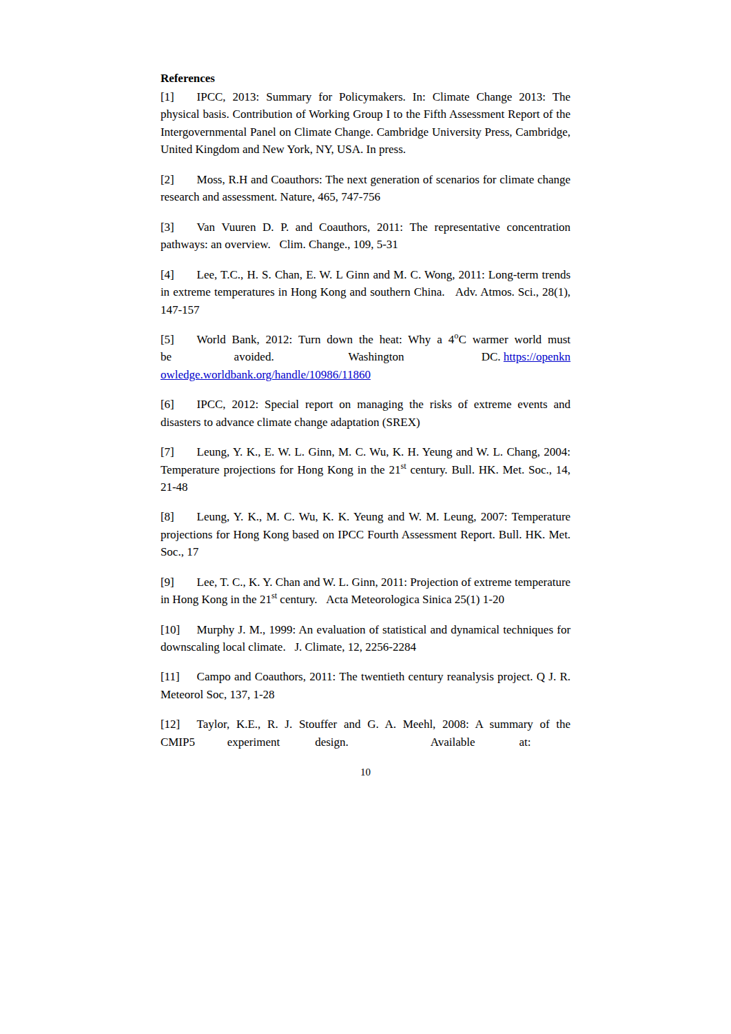References
[1] IPCC, 2013: Summary for Policymakers. In: Climate Change 2013: The physical basis. Contribution of Working Group I to the Fifth Assessment Report of the Intergovernmental Panel on Climate Change. Cambridge University Press, Cambridge, United Kingdom and New York, NY, USA. In press.
[2] Moss, R.H and Coauthors: The next generation of scenarios for climate change research and assessment. Nature, 465, 747-756
[3] Van Vuuren D. P. and Coauthors, 2011: The representative concentration pathways: an overview. Clim. Change., 109, 5-31
[4] Lee, T.C., H. S. Chan, E. W. L Ginn and M. C. Wong, 2011: Long-term trends in extreme temperatures in Hong Kong and southern China. Adv. Atmos. Sci., 28(1), 147-157
[5] World Bank, 2012: Turn down the heat: Why a 4oC warmer world must be avoided. Washington DC. https://openknowledge.worldbank.org/handle/10986/11860
[6] IPCC, 2012: Special report on managing the risks of extreme events and disasters to advance climate change adaptation (SREX)
[7] Leung, Y. K., E. W. L. Ginn, M. C. Wu, K. H. Yeung and W. L. Chang, 2004: Temperature projections for Hong Kong in the 21st century. Bull. HK. Met. Soc., 14, 21-48
[8] Leung, Y. K., M. C. Wu, K. K. Yeung and W. M. Leung, 2007: Temperature projections for Hong Kong based on IPCC Fourth Assessment Report. Bull. HK. Met. Soc., 17
[9] Lee, T. C., K. Y. Chan and W. L. Ginn, 2011: Projection of extreme temperature in Hong Kong in the 21st century. Acta Meteorologica Sinica 25(1) 1-20
[10] Murphy J. M., 1999: An evaluation of statistical and dynamical techniques for downscaling local climate. J. Climate, 12, 2256-2284
[11] Campo and Coauthors, 2011: The twentieth century reanalysis project. Q J. R. Meteorol Soc, 137, 1-28
[12] Taylor, K.E., R. J. Stouffer and G. A. Meehl, 2008: A summary of the CMIP5 experiment design. Available at:
10